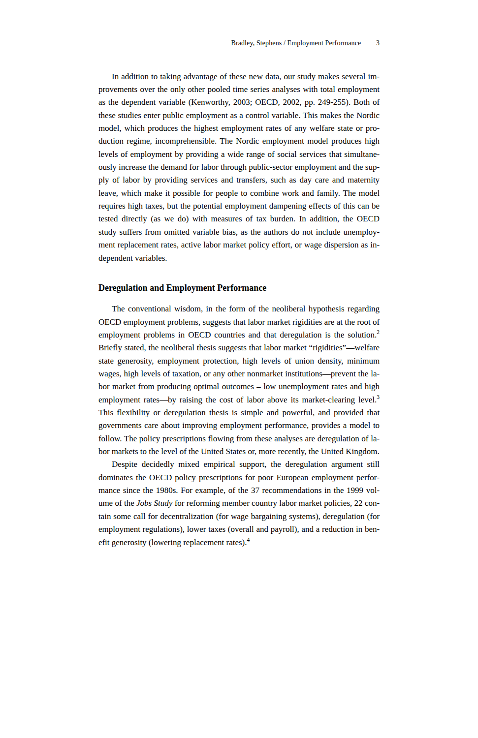Bradley, Stephens / Employment Performance3
In addition to taking advantage of these new data, our study makes several improvements over the only other pooled time series analyses with total employment as the dependent variable (Kenworthy, 2003; OECD, 2002, pp. 249-255). Both of these studies enter public employment as a control variable. This makes the Nordic model, which produces the highest employment rates of any welfare state or production regime, incomprehensible. The Nordic employment model produces high levels of employment by providing a wide range of social services that simultaneously increase the demand for labor through public-sector employment and the supply of labor by providing services and transfers, such as day care and maternity leave, which make it possible for people to combine work and family. The model requires high taxes, but the potential employment dampening effects of this can be tested directly (as we do) with measures of tax burden. In addition, the OECD study suffers from omitted variable bias, as the authors do not include unemployment replacement rates, active labor market policy effort, or wage dispersion as independent variables.
Deregulation and Employment Performance
The conventional wisdom, in the form of the neoliberal hypothesis regarding OECD employment problems, suggests that labor market rigidities are at the root of employment problems in OECD countries and that deregulation is the solution.2 Briefly stated, the neoliberal thesis suggests that labor market “rigidities”—welfare state generosity, employment protection, high levels of union density, minimum wages, high levels of taxation, or any other nonmarket institutions—prevent the labor market from producing optimal outcomes – low unemployment rates and high employment rates—by raising the cost of labor above its market-clearing level.3 This flexibility or deregulation thesis is simple and powerful, and provided that governments care about improving employment performance, provides a model to follow. The policy prescriptions flowing from these analyses are deregulation of labor markets to the level of the United States or, more recently, the United Kingdom.
Despite decidedly mixed empirical support, the deregulation argument still dominates the OECD policy prescriptions for poor European employment performance since the 1980s. For example, of the 37 recommendations in the 1999 volume of the Jobs Study for reforming member country labor market policies, 22 contain some call for decentralization (for wage bargaining systems), deregulation (for employment regulations), lower taxes (overall and payroll), and a reduction in benefit generosity (lowering replacement rates).4